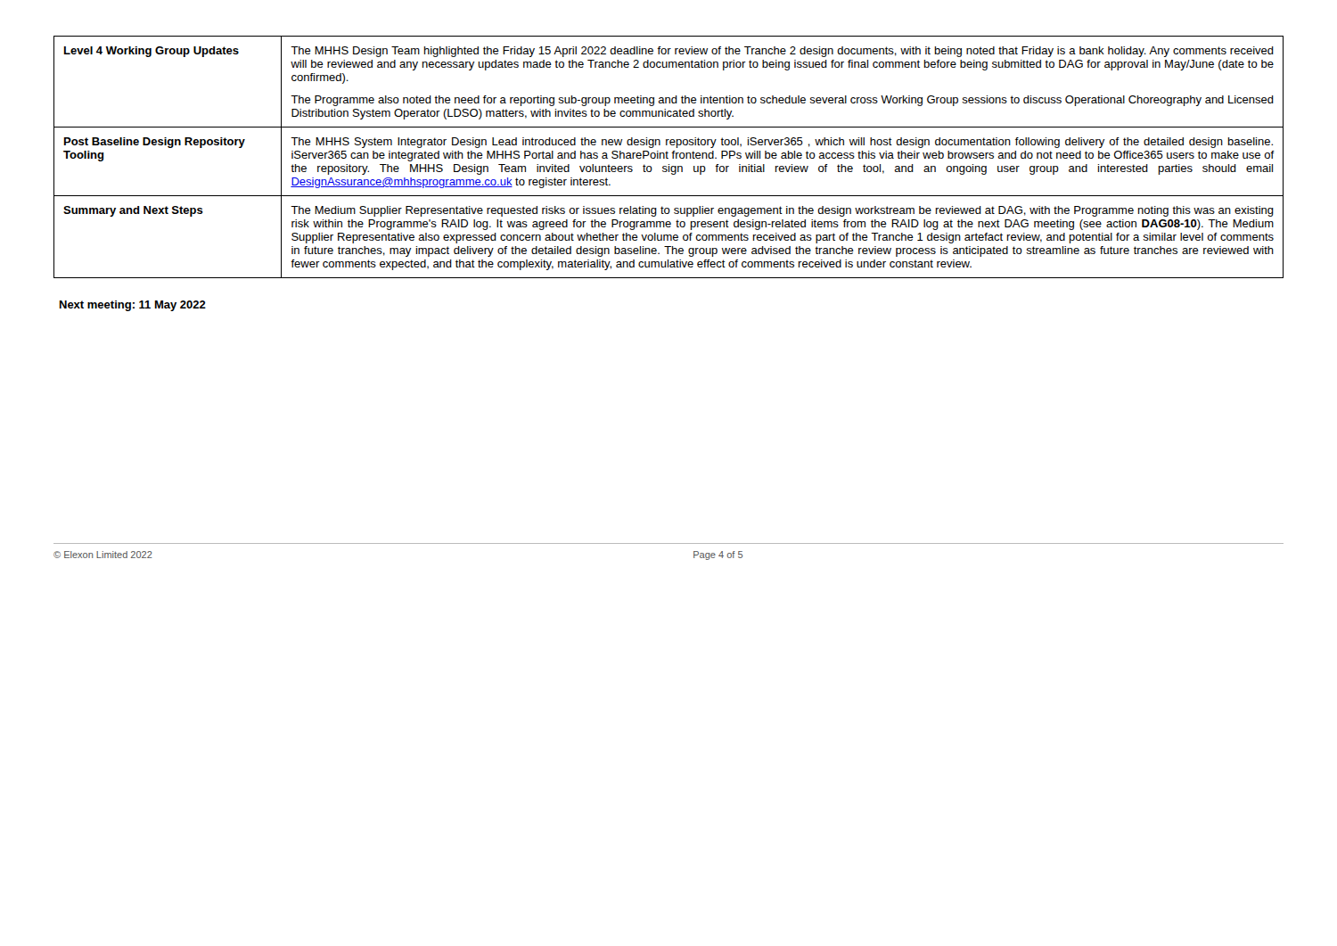| Level 4 Working Group Updates | The MHHS Design Team highlighted the Friday 15 April 2022 deadline for review of the Tranche 2 design documents, with it being noted that Friday is a bank holiday. Any comments received will be reviewed and any necessary updates made to the Tranche 2 documentation prior to being issued for final comment before being submitted to DAG for approval in May/June (date to be confirmed). The Programme also noted the need for a reporting sub-group meeting and the intention to schedule several cross Working Group sessions to discuss Operational Choreography and Licensed Distribution System Operator (LDSO) matters, with invites to be communicated shortly. |
| Post Baseline Design Repository Tooling | The MHHS System Integrator Design Lead introduced the new design repository tool, iServer365 , which will host design documentation following delivery of the detailed design baseline. iServer365 can be integrated with the MHHS Portal and has a SharePoint frontend. PPs will be able to access this via their web browsers and do not need to be Office365 users to make use of the repository. The MHHS Design Team invited volunteers to sign up for initial review of the tool, and an ongoing user group and interested parties should email DesignAssurance@mhhsprogramme.co.uk to register interest. |
| Summary and Next Steps | The Medium Supplier Representative requested risks or issues relating to supplier engagement in the design workstream be reviewed at DAG, with the Programme noting this was an existing risk within the Programme's RAID log. It was agreed for the Programme to present design-related items from the RAID log at the next DAG meeting (see action DAG08-10 ). The Medium Supplier Representative also expressed concern about whether the volume of comments received as part of the Tranche 1 design artefact review, and potential for a similar level of comments in future tranches, may impact delivery of the detailed design baseline. The group were advised the tranche review process is anticipated to streamline as future tranches are reviewed with fewer comments expected, and that the complexity, materiality, and cumulative effect of comments received is under constant review. |
Next meeting: 11 May 2022
© Elexon Limited 2022 Page 4 of 5